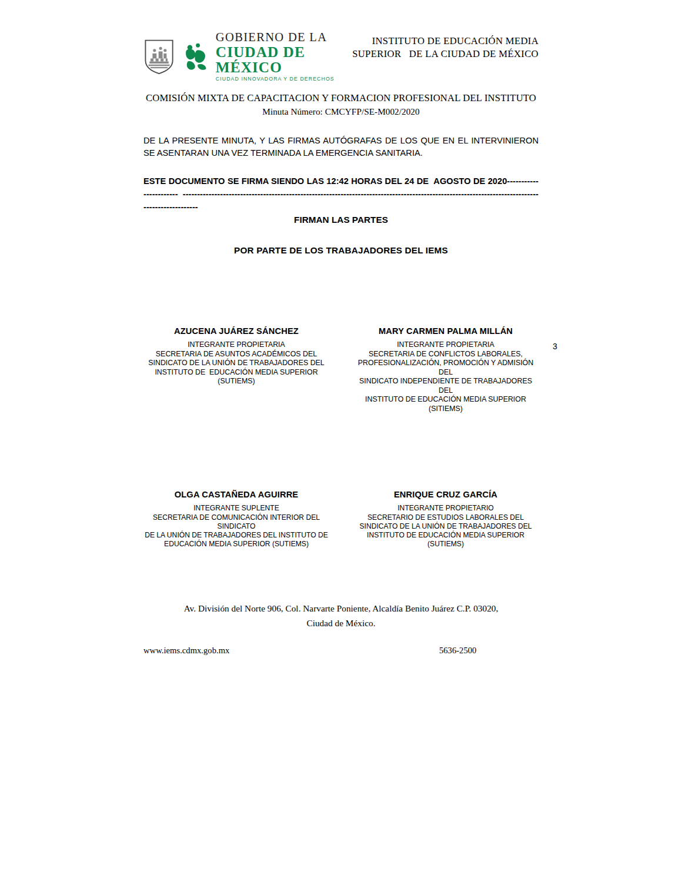GOBIERNO DE LA
CIUDAD DE MÉXICO
CIUDAD INNOVADORA Y DE DERECHOS
INSTITUTO DE EDUCACIÓN MEDIA
SUPERIOR DE LA CIUDAD DE MÉXICO
COMISIÓN MIXTA DE CAPACITACION Y FORMACION PROFESIONAL DEL INSTITUTO
Minuta Número: CMCYFP/SE-M002/2020
DE LA PRESENTE MINUTA, Y LAS FIRMAS AUTÓGRAFAS DE LOS QUE EN EL INTERVINIERON SE ASENTARAN UNA VEZ TERMINADA LA EMERGENCIA SANITARIA.
ESTE DOCUMENTO SE FIRMA SIENDO LAS 12:42 HORAS DEL 24 DE AGOSTO DE 2020----------------------- -----------------------------------------------------------------------------------------------------------------------------------------------
FIRMAN LAS PARTES
POR PARTE DE LOS TRABAJADORES DEL IEMS
3
AZUCENA JUÁREZ SÁNCHEZ
INTEGRANTE PROPIETARIA
SECRETARIA DE ASUNTOS ACADÉMICOS DEL
SINDICATO DE LA UNIÓN DE TRABAJADORES DEL
INSTITUTO DE EDUCACIÓN MEDIA SUPERIOR
(SUTIEMS)
MARY CARMEN PALMA MILLÁN
INTEGRANTE PROPIETARIA
SECRETARIA DE CONFLICTOS LABORALES,
PROFESIONALIZACIÓN, PROMOCIÓN Y ADMISIÓN DEL
SINDICATO INDEPENDIENTE DE TRABAJADORES DEL
INSTITUTO DE EDUCACIÓN MEDIA SUPERIOR
(SITIEMS)
OLGA CASTAÑEDA AGUIRRE
INTEGRANTE SUPLENTE
SECRETARIA DE COMUNICACIÓN INTERIOR DEL SINDICATO
DE LA UNIÓN DE TRABAJADORES DEL INSTITUTO DE
EDUCACIÓN MEDIA SUPERIOR (SUTIEMS)
ENRIQUE CRUZ GARCÍA
INTEGRANTE PROPIETARIO
SECRETARIO DE ESTUDIOS LABORALES DEL
SINDICATO DE LA UNIÓN DE TRABAJADORES DEL
INSTITUTO DE EDUCACIÓN MEDIA SUPERIOR (SUTIEMS)
Av. División del Norte 906, Col. Narvarte Poniente, Alcaldía Benito Juárez C.P. 03020,
Ciudad de México.
www.iems.cdmx.gob.mx
5636-2500